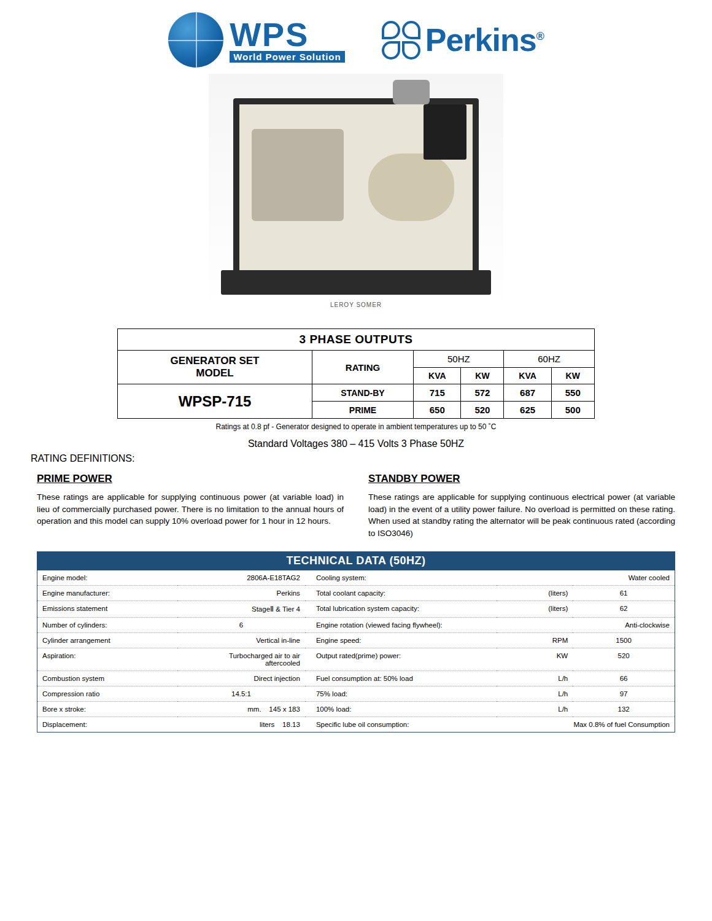WPS
World Power Solution
Perkins®
LEROY SOMER
| 3 PHASE OUTPUTS |
| GENERATOR SET MODEL | RATING | 50HZ | 60HZ |
| KVA | KW | KVA | KW |
| WPSP-715 | STAND-BY | 715 | 572 | 687 | 550 |
| PRIME | 650 | 520 | 625 | 500 |
Ratings at 0.8 pf - Generator designed to operate in ambient temperatures up to 50 ˚C
Standard Voltages 380 – 415 Volts 3 Phase 50HZ
RATING DEFINITIONS:
PRIME POWER
These ratings are applicable for supplying continuous power (at variable load) in lieu of commercially purchased power. There is no limitation to the annual hours of operation and this model can supply 10% overload power for 1 hour in 12 hours.
STANDBY POWER
These ratings are applicable for supplying continuous electrical power (at variable load) in the event of a utility power failure. No overload is permitted on these rating. When used at standby rating the alternator will be peak continuous rated (according to ISO3046)
TECHNICAL DATA (50HZ)
| Engine model: | 2806A-E18TAG2 | Cooling system: | | Water cooled |
| Engine manufacturer: | Perkins | Total coolant capacity: | (liters) | 61 |
| Emissions statement | StageⅡ & Tier 4 | Total lubrication system capacity: | (liters) | 62 |
| Number of cylinders: | 6 | Engine rotation (viewed facing flywheel): | | Anti-clockwise |
| Cylinder arrangement | Vertical in-line | Engine speed: | RPM | 1500 |
| Aspiration: | Turbocharged air to air aftercooled | Output rated(prime) power: | KW | 520 |
| Combustion system | Direct injection | Fuel consumption at: 50% load | L/h | 66 |
| Compression ratio | 14.5:1 | 75% load: | L/h | 97 |
| Bore x stroke: | mm. 145 x 183 | 100% load: | L/h | 132 |
| Displacement: | liters 18.13 | Specific lube oil consumption: | Max 0.8% of fuel Consumption |